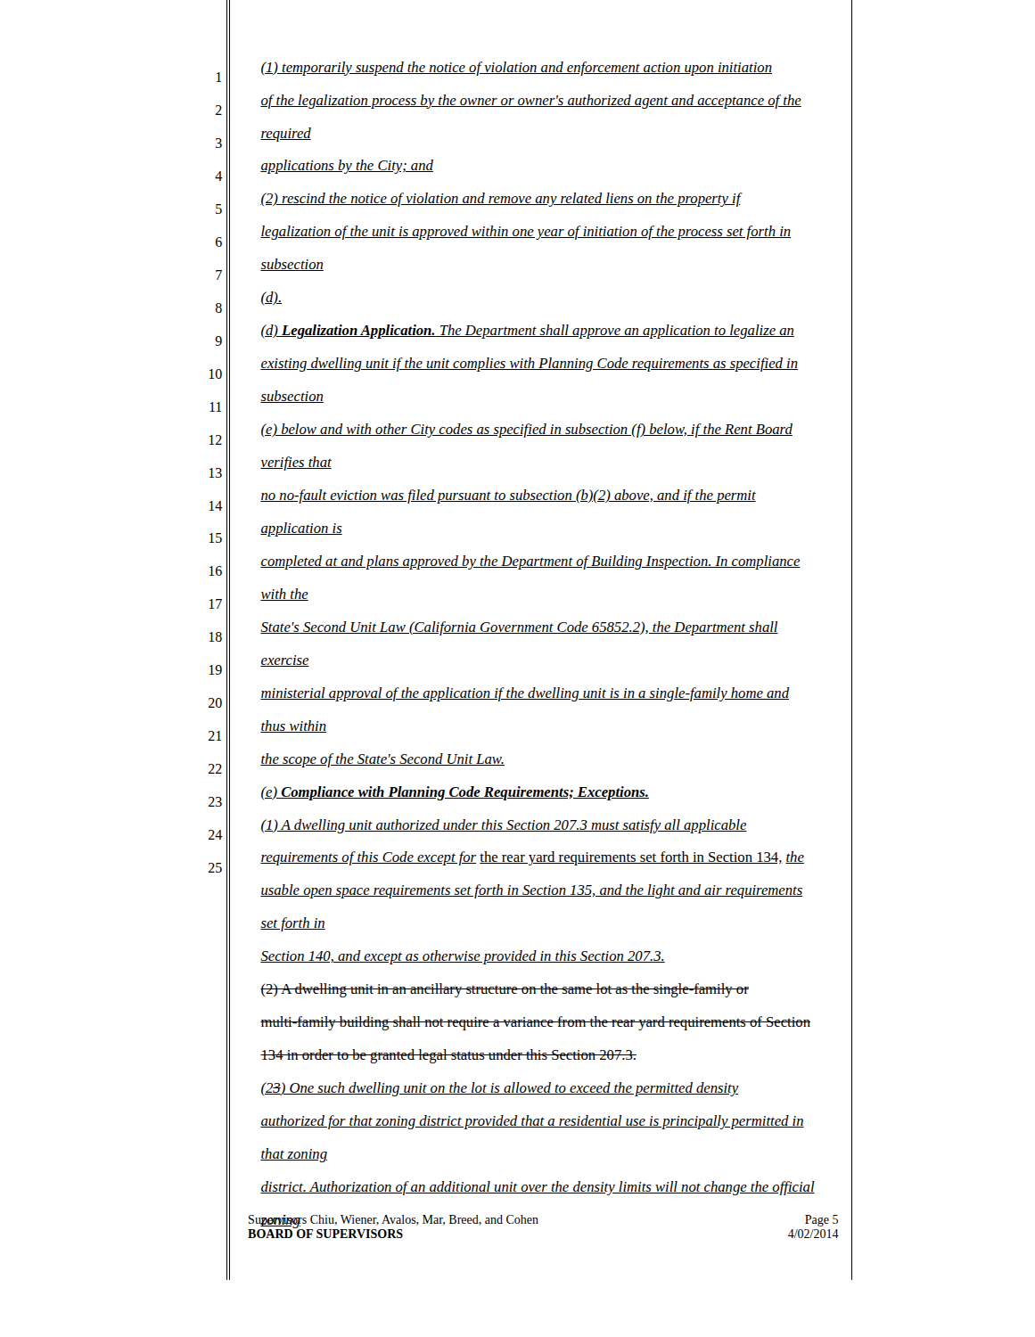1
2
3
4
5
6
7
8
9
10
11
12
13
14
15
16
17
18
19
20
21
22
23
24
25
(1) temporarily suspend the notice of violation and enforcement action upon initiation
of the legalization process by the owner or owner's authorized agent and acceptance of the required
applications by the City; and
(2) rescind the notice of violation and remove any related liens on the property if
legalization of the unit is approved within one year of initiation of the process set forth in subsection
(d).
(d) Legalization Application. The Department shall approve an application to legalize an
existing dwelling unit if the unit complies with Planning Code requirements as specified in subsection
(e) below and with other City codes as specified in subsection (f) below, if the Rent Board verifies that
no no-fault eviction was filed pursuant to subsection (b)(2) above, and if the permit application is
completed at and plans approved by the Department of Building Inspection. In compliance with the
State's Second Unit Law (California Government Code 65852.2), the Department shall exercise
ministerial approval of the application if the dwelling unit is in a single-family home and thus within
the scope of the State's Second Unit Law.
(e) Compliance with Planning Code Requirements; Exceptions.
(1) A dwelling unit authorized under this Section 207.3 must satisfy all applicable
requirements of this Code except for the rear yard requirements set forth in Section 134, the
usable open space requirements set forth in Section 135, and the light and air requirements set forth in
Section 140, and except as otherwise provided in this Section 207.3.
(2) A dwelling unit in an ancillary structure on the same lot as the single-family or
multi-family building shall not require a variance from the rear yard requirements of Section
134 in order to be granted legal status under this Section 207.3.
(23) One such dwelling unit on the lot is allowed to exceed the permitted density
authorized for that zoning district provided that a residential use is principally permitted in that zoning
district. Authorization of an additional unit over the density limits will not change the official zoning
Supervisors Chiu, Wiener, Avalos, Mar, Breed, and Cohen
BOARD OF SUPERVISORS
Page 5
4/02/2014